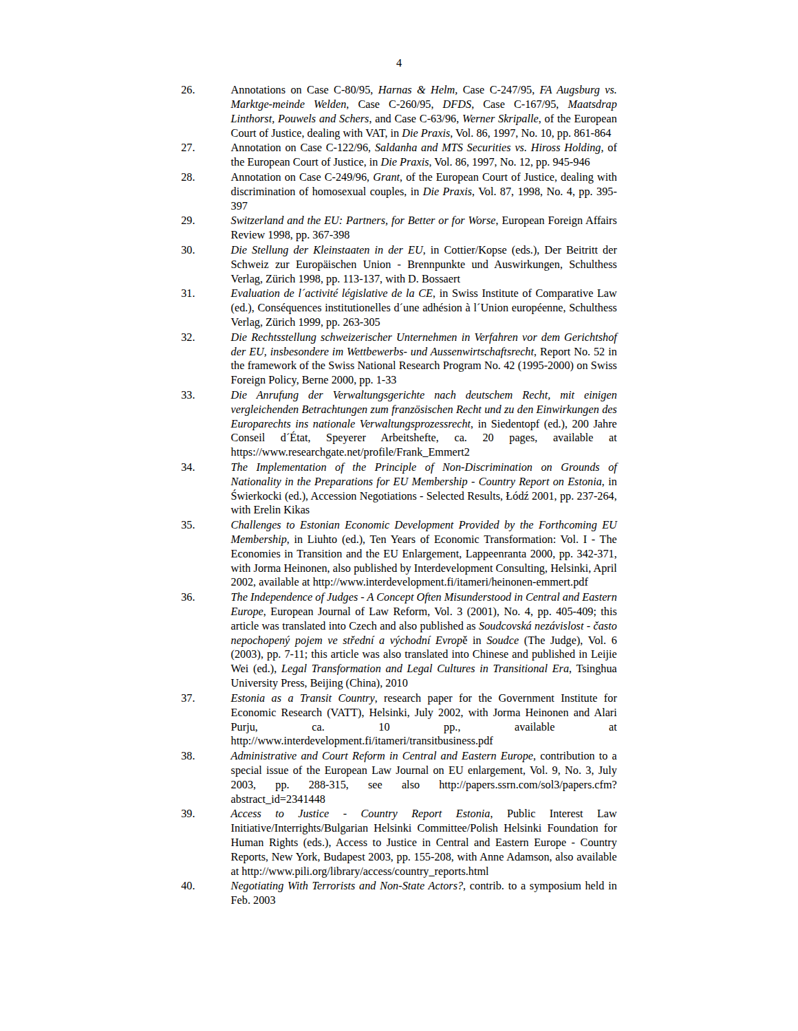4
26. Annotations on Case C-80/95, Harnas & Helm, Case C-247/95, FA Augsburg vs. Marktge-meinde Welden, Case C-260/95, DFDS, Case C-167/95, Maatsdrap Linthorst, Pouwels and Schers, and Case C-63/96, Werner Skripalle, of the European Court of Justice, dealing with VAT, in Die Praxis, Vol. 86, 1997, No. 10, pp. 861-864
27. Annotation on Case C-122/96, Saldanha and MTS Securities vs. Hiross Holding, of the European Court of Justice, in Die Praxis, Vol. 86, 1997, No. 12, pp. 945-946
28. Annotation on Case C-249/96, Grant, of the European Court of Justice, dealing with discrimination of homosexual couples, in Die Praxis, Vol. 87, 1998, No. 4, pp. 395-397
29. Switzerland and the EU: Partners, for Better or for Worse, European Foreign Affairs Review 1998, pp. 367-398
30. Die Stellung der Kleinstaaten in der EU, in Cottier/Kopse (eds.), Der Beitritt der Schweiz zur Europäischen Union - Brennpunkte und Auswirkungen, Schulthess Verlag, Zürich 1998, pp. 113-137, with D. Bossaert
31. Evaluation de l´activité législative de la CE, in Swiss Institute of Comparative Law (ed.), Conséquences institutionelles d´une adhésion à l´Union européenne, Schulthess Verlag, Zürich 1999, pp. 263-305
32. Die Rechtsstellung schweizerischer Unternehmen in Verfahren vor dem Gerichtshof der EU, insbesondere im Wettbewerbs- und Aussenwirtschaftsrecht, Report No. 52 in the framework of the Swiss National Research Program No. 42 (1995-2000) on Swiss Foreign Policy, Berne 2000, pp. 1-33
33. Die Anrufung der Verwaltungsgerichte nach deutschem Recht, mit einigen vergleichenden Betrachtungen zum französischen Recht und zu den Einwirkungen des Europarechts ins nationale Verwaltungsprozessrecht, in Siedentopf (ed.), 200 Jahre Conseil d´État, Speyerer Arbeitshefte, ca. 20 pages, available at https://www.researchgate.net/profile/Frank_Emmert2
34. The Implementation of the Principle of Non-Discrimination on Grounds of Nationality in the Preparations for EU Membership - Country Report on Estonia, in Świerkocki (ed.), Accession Negotiations - Selected Results, Łódź 2001, pp. 237-264, with Erelin Kikas
35. Challenges to Estonian Economic Development Provided by the Forthcoming EU Membership, in Liuhto (ed.), Ten Years of Economic Transformation: Vol. I - The Economies in Transition and the EU Enlargement, Lappeenranta 2000, pp. 342-371, with Jorma Heinonen, also published by Interdevelopment Consulting, Helsinki, April 2002, available at http://www.interdevelopment.fi/itameri/heinonen-emmert.pdf
36. The Independence of Judges - A Concept Often Misunderstood in Central and Eastern Europe, European Journal of Law Reform, Vol. 3 (2001), No. 4, pp. 405-409; this article was translated into Czech and also published as Soudcovská nezávislost - často nepochopený pojem ve střední a východní Evropě in Soudce (The Judge), Vol. 6 (2003), pp. 7-11; this article was also translated into Chinese and published in Leijie Wei (ed.), Legal Transformation and Legal Cultures in Transitional Era, Tsinghua University Press, Beijing (China), 2010
37. Estonia as a Transit Country, research paper for the Government Institute for Economic Research (VATT), Helsinki, July 2002, with Jorma Heinonen and Alari Purju, ca. 10 pp., available at http://www.interdevelopment.fi/itameri/transitbusiness.pdf
38. Administrative and Court Reform in Central and Eastern Europe, contribution to a special issue of the European Law Journal on EU enlargement, Vol. 9, No. 3, July 2003, pp. 288-315, see also http://papers.ssrn.com/sol3/papers.cfm?abstract_id=2341448
39. Access to Justice - Country Report Estonia, Public Interest Law Initiative/Interrights/Bulgarian Helsinki Committee/Polish Helsinki Foundation for Human Rights (eds.), Access to Justice in Central and Eastern Europe - Country Reports, New York, Budapest 2003, pp. 155-208, with Anne Adamson, also available at http://www.pili.org/library/access/country_reports.html
40. Negotiating With Terrorists and Non-State Actors?, contrib. to a symposium held in Feb. 2003